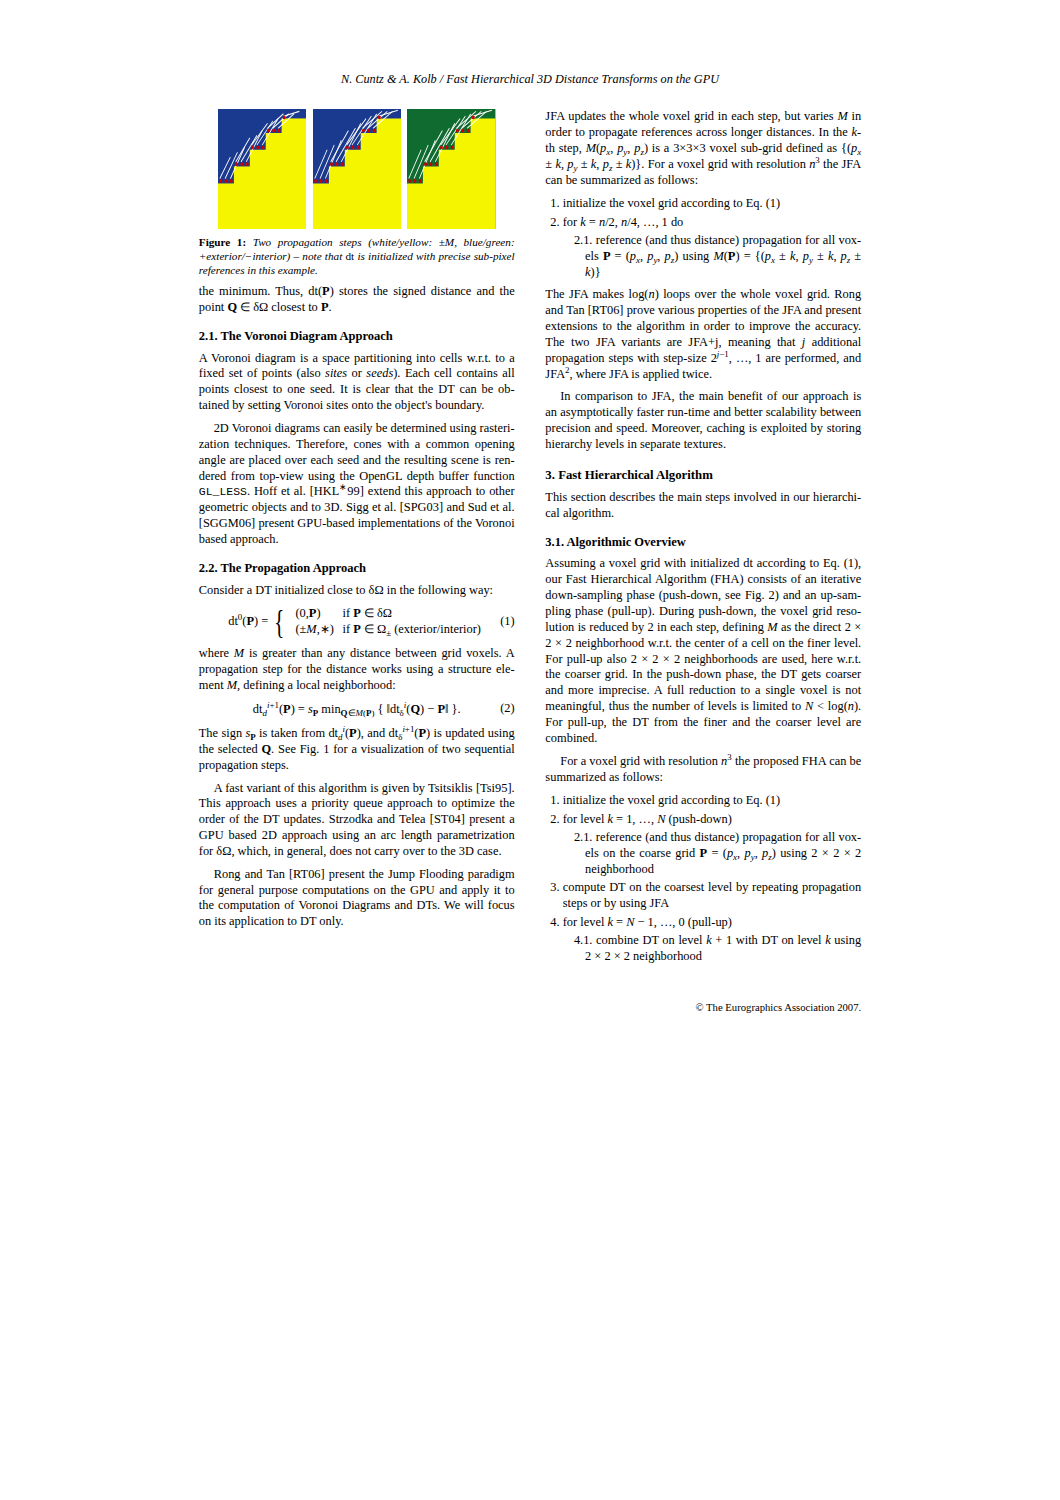N. Cuntz & A. Kolb / Fast Hierarchical 3D Distance Transforms on the GPU
Figure 1: Two propagation steps (white/yellow: ±M, blue/green: +exterior/−interior) – note that dt is initialized with precise sub-pixel references in this example.
the minimum. Thus, dt(P) stores the signed distance and the point Q ∈ δΩ closest to P.
2.1. The Voronoi Diagram Approach
A Voronoi diagram is a space partitioning into cells w.r.t. to a fixed set of points (also sites or seeds). Each cell contains all points closest to one seed. It is clear that the DT can be obtained by setting Voronoi sites onto the object's boundary.
2D Voronoi diagrams can easily be determined using rasterization techniques. Therefore, cones with a common opening angle are placed over each seed and the resulting scene is rendered from top-view using the OpenGL depth buffer function GL_LESS. Hoff et al. [HKL∗99] extend this approach to other geometric objects and to 3D. Sigg et al. [SPG03] and Sud et al. [SGGM06] present GPU-based implementations of the Voronoi based approach.
2.2. The Propagation Approach
Consider a DT initialized close to δΩ in the following way:
dt0(P) = {
| (0, P ) | if P ∈ δΩ |
| (± M ,∗) | if P ∈ Ω ± (exterior/interior) |
(1)
where M is greater than any distance between grid voxels. A propagation step for the distance works using a structure element M, defining a local neighborhood:
dtdi+1(P) = sP minQ∈M(P) { ‖dtδi(Q) − P‖ }. (2)
The sign sP is taken from dtdi(P), and dtδi+1(P) is updated using the selected Q. See Fig. 1 for a visualization of two sequential propagation steps.
A fast variant of this algorithm is given by Tsitsiklis [Tsi95]. This approach uses a priority queue approach to optimize the order of the DT updates. Strzodka and Telea [ST04] present a GPU based 2D approach using an arc length parametrization for δΩ, which, in general, does not carry over to the 3D case.
Rong and Tan [RT06] present the Jump Flooding paradigm for general purpose computations on the GPU and apply it to the computation of Voronoi Diagrams and DTs. We will focus on its application to DT only.
JFA updates the whole voxel grid in each step, but varies M in order to propagate references across longer distances. In the k-th step, M(px, py, pz) is a 3×3×3 voxel sub-grid defined as {(px ± k, py ± k, pz ± k)}. For a voxel grid with resolution n3 the JFA can be summarized as follows:
initialize the voxel grid according to Eq. (1)
for k = n/2, n/4, …, 1 do
2.1. reference (and thus distance) propagation for all voxels P = (px, py, pz) using M(P) = {(px ± k, py ± k, pz ± k)}
The JFA makes log(n) loops over the whole voxel grid. Rong and Tan [RT06] prove various properties of the JFA and present extensions to the algorithm in order to improve the accuracy. The two JFA variants are JFA+j, meaning that j additional propagation steps with step-size 2j−1, …, 1 are performed, and JFA2, where JFA is applied twice.
In comparison to JFA, the main benefit of our approach is an asymptotically faster run-time and better scalability between precision and speed. Moreover, caching is exploited by storing hierarchy levels in separate textures.
3. Fast Hierarchical Algorithm
This section describes the main steps involved in our hierarchical algorithm.
3.1. Algorithmic Overview
Assuming a voxel grid with initialized dt according to Eq. (1), our Fast Hierarchical Algorithm (FHA) consists of an iterative down-sampling phase (push-down, see Fig. 2) and an up-sampling phase (pull-up). During push-down, the voxel grid resolution is reduced by 2 in each step, defining M as the direct 2 × 2 × 2 neighborhood w.r.t. the center of a cell on the finer level. For pull-up also 2 × 2 × 2 neighborhoods are used, here w.r.t. the coarser grid. In the push-down phase, the DT gets coarser and more imprecise. A full reduction to a single voxel is not meaningful, thus the number of levels is limited to N < log(n). For pull-up, the DT from the finer and the coarser level are combined.
For a voxel grid with resolution n3 the proposed FHA can be summarized as follows:
initialize the voxel grid according to Eq. (1)
for level k = 1, …, N (push-down)
2.1. reference (and thus distance) propagation for all voxels on the coarse grid P = (px, py, pz) using 2 × 2 × 2 neighborhood
compute DT on the coarsest level by repeating propagation steps or by using JFA
for level k = N − 1, …, 0 (pull-up)
4.1. combine DT on level k + 1 with DT on level k using 2 × 2 × 2 neighborhood
© The Eurographics Association 2007.